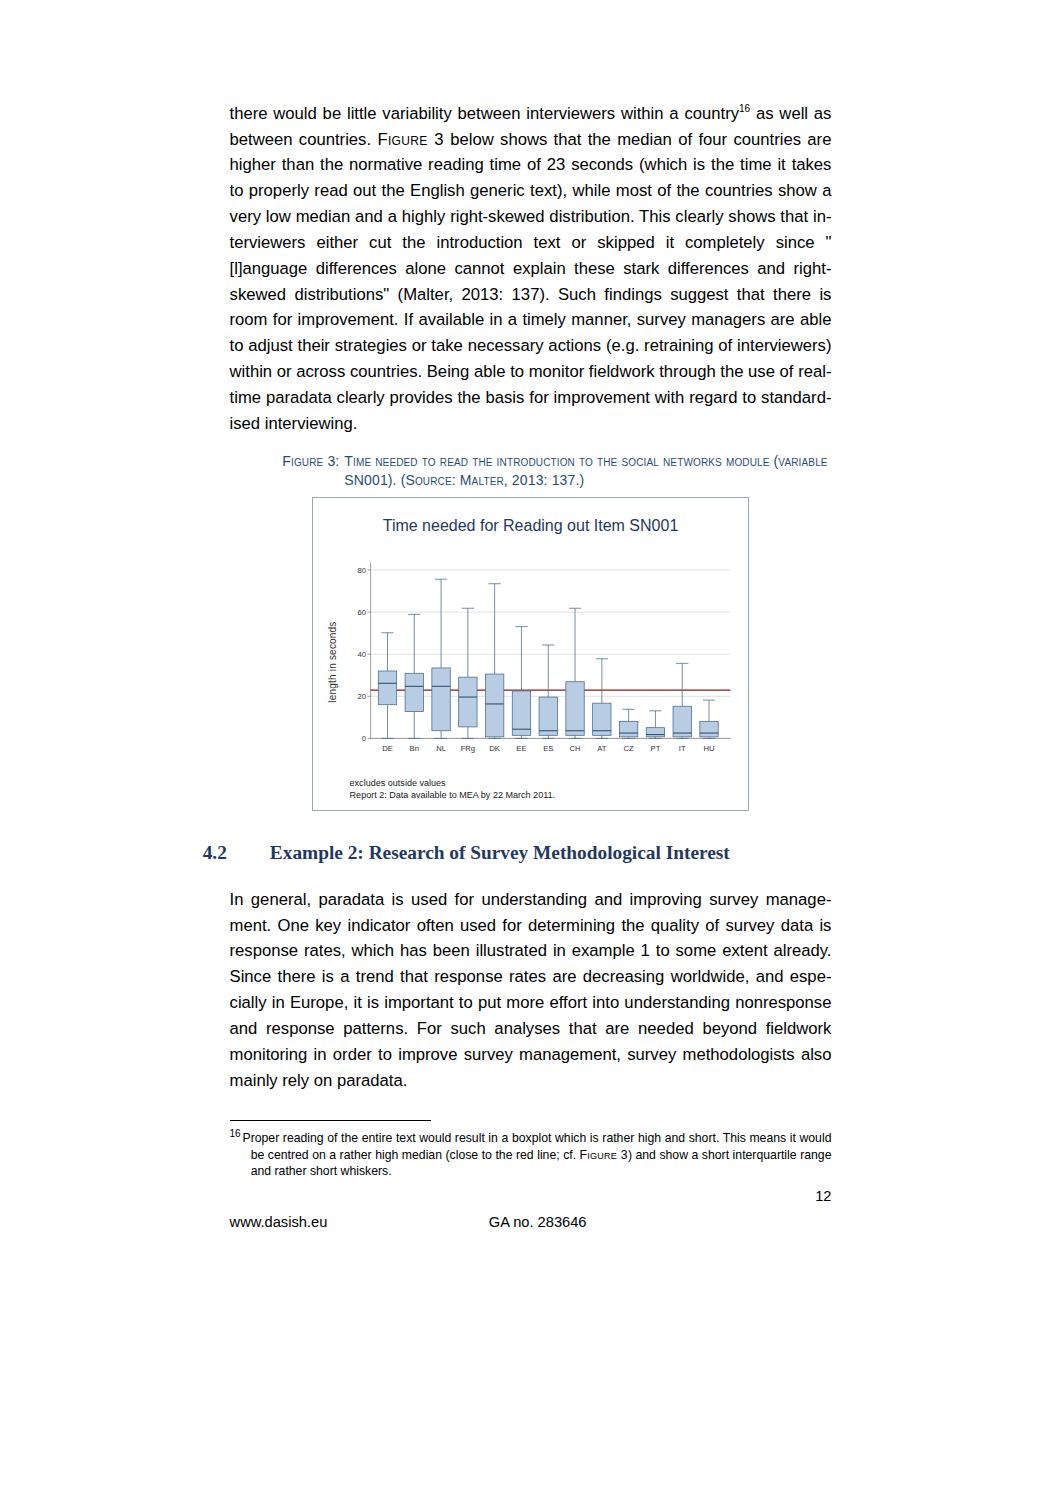there would be little variability between interviewers within a country16 as well as between countries. Figure 3 below shows that the median of four countries are higher than the normative reading time of 23 seconds (which is the time it takes to properly read out the English generic text), while most of the countries show a very low median and a highly right-skewed distribution. This clearly shows that interviewers either cut the introduction text or skipped it completely since "[l]anguage differences alone cannot explain these stark differences and right-skewed distributions" (Malter, 2013: 137). Such findings suggest that there is room for improvement. If available in a timely manner, survey managers are able to adjust their strategies or take necessary actions (e.g. retraining of interviewers) within or across countries. Being able to monitor fieldwork through the use of real-time paradata clearly provides the basis for improvement with regard to standardised interviewing.
Figure 3: Time needed to read the introduction to the social networks module (variable SN001). (Source: Malter, 2013: 137.)
Time needed for Reading out Item SN001
length in seconds
80 60 40 20 0 DE Bn NL FRg DK EE ES CH AT CZ PT IT HU
excludes outside values
Report 2: Data available to MEA by 22 March 2011.
4.2 Example 2: Research of Survey Methodological Interest
In general, paradata is used for understanding and improving survey management. One key indicator often used for determining the quality of survey data is response rates, which has been illustrated in example 1 to some extent already. Since there is a trend that response rates are decreasing worldwide, and especially in Europe, it is important to put more effort into understanding nonresponse and response patterns. For such analyses that are needed beyond fieldwork monitoring in order to improve survey management, survey methodologists also mainly rely on paradata.
16 Proper reading of the entire text would result in a boxplot which is rather high and short. This means it would be centred on a rather high median (close to the red line; cf. Figure 3) and show a short interquartile range and rather short whiskers.
12
www.dasish.eu GA no. 283646